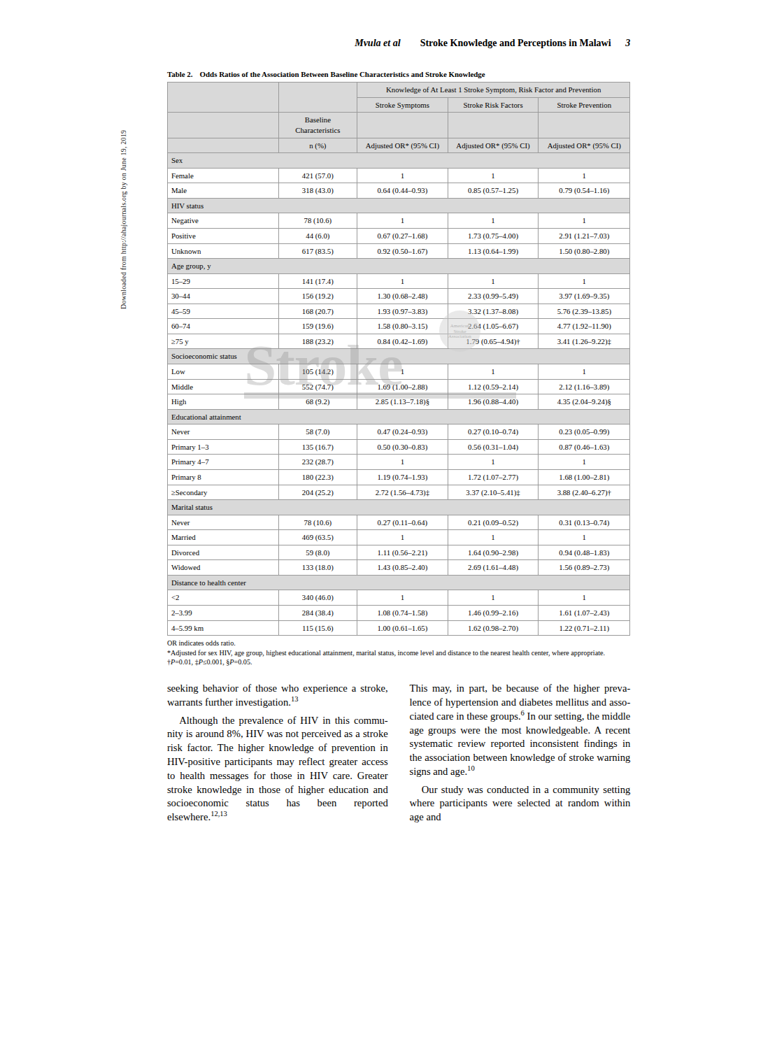Downloaded from http://ahajournals.org by on June 19, 2019
Mvula et al Stroke Knowledge and Perceptions in Malawi 3
Table 2. Odds Ratios of the Association Between Baseline Characteristics and Stroke Knowledge
| | | Knowledge of At Least 1 Stroke Symptom, Risk Factor and Prevention |
| --- | --- | --- |
| Stroke Symptoms | Stroke Risk Factors | Stroke Prevention |
| | Baseline Characteristics | | | |
| | n (%) | Adjusted OR* (95% CI) | Adjusted OR* (95% CI) | Adjusted OR* (95% CI) |
| Sex |
| Female | 421 (57.0) | 1 | 1 | 1 |
| Male | 318 (43.0) | 0.64 (0.44–0.93) | 0.85 (0.57–1.25) | 0.79 (0.54–1.16) |
| HIV status |
| Negative | 78 (10.6) | 1 | 1 | 1 |
| Positive | 44 (6.0) | 0.67 (0.27–1.68) | 1.73 (0.75–4.00) | 2.91 (1.21–7.03) |
| Unknown | 617 (83.5) | 0.92 (0.50–1.67) | 1.13 (0.64–1.99) | 1.50 (0.80–2.80) |
| Age group, y |
| 15–29 | 141 (17.4) | 1 | 1 | 1 |
| 30–44 | 156 (19.2) | 1.30 (0.68–2.48) | 2.33 (0.99–5.49) | 3.97 (1.69–9.35) |
| 45–59 | 168 (20.7) | 1.93 (0.97–3.83) | 3.32 (1.37–8.08) | 5.76 (2.39–13.85) |
| 60–74 | 159 (19.6) | 1.58 (0.80–3.15) | 2.64 (1.05–6.67) | 4.77 (1.92–11.90) |
| ≥75 y | 188 (23.2) | 0.84 (0.42–1.69) | 1.79 (0.65–4.94)† | 3.41 (1.26–9.22)‡ |
| Socioeconomic status |
| Low | 105 (14.2) | 1 | 1 | 1 |
| Middle | 552 (74.7) | 1.69 (1.00–2.88) | 1.12 (0.59–2.14) | 2.12 (1.16–3.89) |
| High | 68 (9.2) | 2.85 (1.13–7.18)§ | 1.96 (0.88–4.40) | 4.35 (2.04–9.24)§ |
| Educational attainment |
| Never | 58 (7.0) | 0.47 (0.24–0.93) | 0.27 (0.10–0.74) | 0.23 (0.05–0.99) |
| Primary 1–3 | 135 (16.7) | 0.50 (0.30–0.83) | 0.56 (0.31–1.04) | 0.87 (0.46–1.63) |
| Primary 4–7 | 232 (28.7) | 1 | 1 | 1 |
| Primary 8 | 180 (22.3) | 1.19 (0.74–1.93) | 1.72 (1.07–2.77) | 1.68 (1.00–2.81) |
| ≥Secondary | 204 (25.2) | 2.72 (1.56–4.73)‡ | 3.37 (2.10–5.41)‡ | 3.88 (2.40–6.27)† |
| Marital status |
| Never | 78 (10.6) | 0.27 (0.11–0.64) | 0.21 (0.09–0.52) | 0.31 (0.13–0.74) |
| Married | 469 (63.5) | 1 | 1 | 1 |
| Divorced | 59 (8.0) | 1.11 (0.56–2.21) | 1.64 (0.90–2.98) | 0.94 (0.48–1.83) |
| Widowed | 133 (18.0) | 1.43 (0.85–2.40) | 2.69 (1.61–4.48) | 1.56 (0.89–2.73) |
| Distance to health center |
| <2 | 340 (46.0) | 1 | 1 | 1 |
| 2–3.99 | 284 (38.4) | 1.08 (0.74–1.58) | 1.46 (0.99–2.16) | 1.61 (1.07–2.43) |
| 4–5.99 km | 115 (15.6) | 1.00 (0.61–1.65) | 1.62 (0.98–2.70) | 1.22 (0.71–2.11) |
OR indicates odds ratio.
*Adjusted for sex HIV, age group, highest educational attainment, marital status, income level and distance to the nearest health center, where appropriate.
†P=0.01, ‡P≤0.001, §P=0.05.
Stroke
American
Stroke
Association
seeking behavior of those who experience a stroke, warrants further investigation.13
Although the prevalence of HIV in this community is around 8%, HIV was not perceived as a stroke risk factor. The higher knowledge of prevention in HIV-positive participants may reflect greater access to health messages for those in HIV care. Greater stroke knowledge in those of higher education and socioeconomic status has been reported elsewhere.12,13
This may, in part, be because of the higher prevalence of hypertension and diabetes mellitus and associated care in these groups.6 In our setting, the middle age groups were the most knowledgeable. A recent systematic review reported inconsistent findings in the association between knowledge of stroke warning signs and age.10
Our study was conducted in a community setting where participants were selected at random within age and